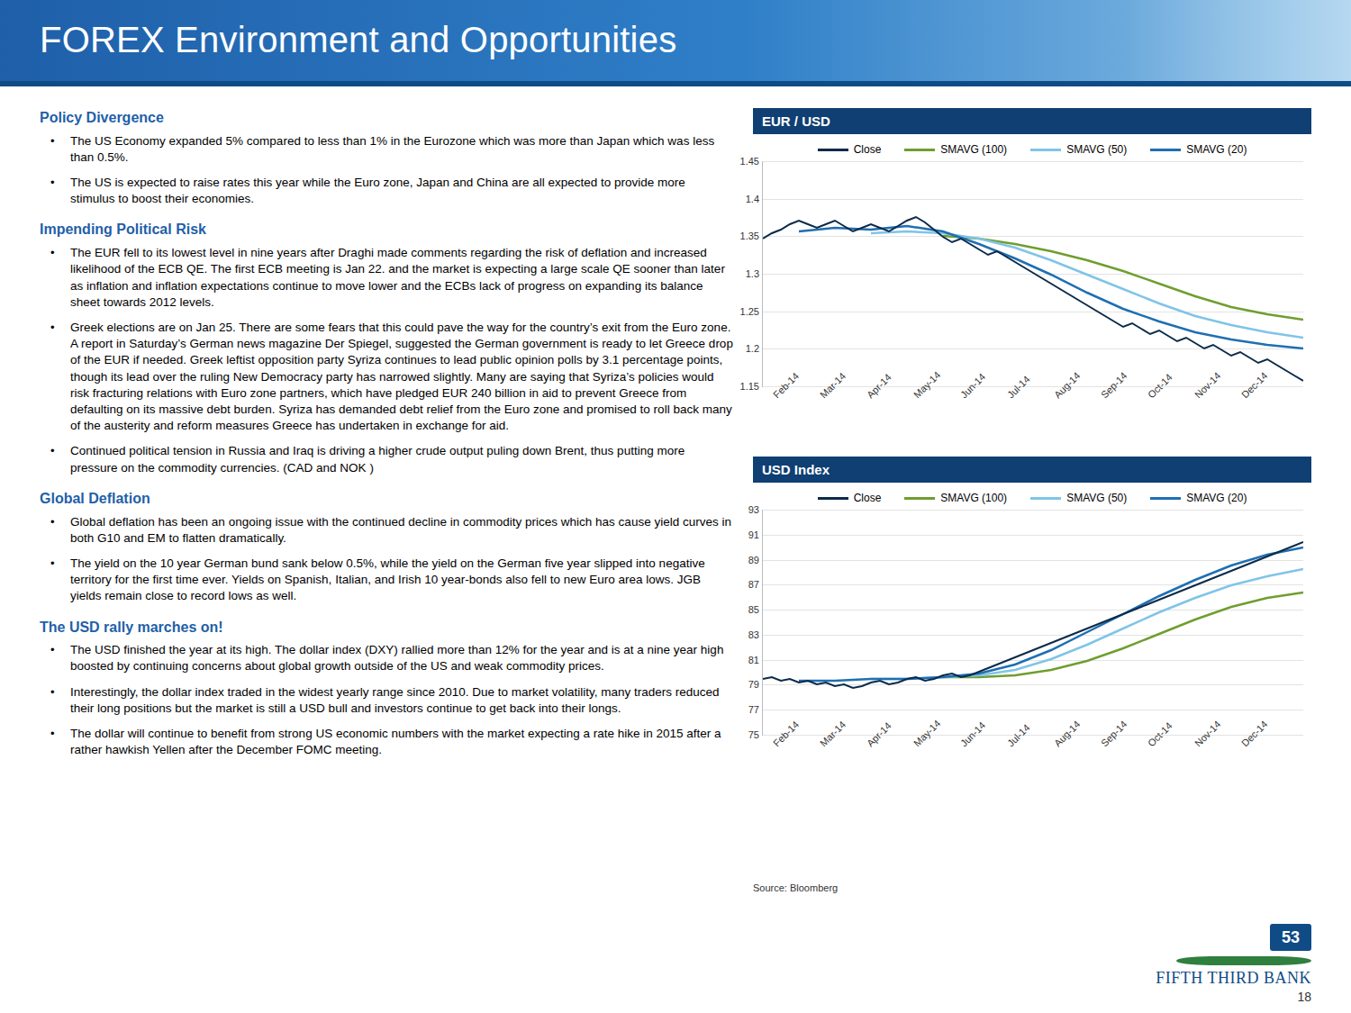FOREX Environment and Opportunities
Policy Divergence
The US Economy expanded 5% compared to less than 1% in the Eurozone which was more than Japan which was less than 0.5%.
The US is expected to raise rates this year while the Euro zone, Japan and China are all expected to provide more stimulus to boost their economies.
Impending Political Risk
The EUR fell to its lowest level in nine years after Draghi made comments regarding the risk of deflation and increased likelihood of the ECB QE. The first ECB meeting is Jan 22. and the market is expecting a large scale QE sooner than later as inflation and inflation expectations continue to move lower and the ECBs lack of progress on expanding its balance sheet towards 2012 levels.
Greek elections are on Jan 25. There are some fears that this could pave the way for the country’s exit from the Euro zone. A report in Saturday’s German news magazine Der Spiegel, suggested the German government is ready to let Greece drop of the EUR if needed. Greek leftist opposition party Syriza continues to lead public opinion polls by 3.1 percentage points, though its lead over the ruling New Democracy party has narrowed slightly. Many are saying that Syriza’s policies would risk fracturing relations with Euro zone partners, which have pledged EUR 240 billion in aid to prevent Greece from defaulting on its massive debt burden. Syriza has demanded debt relief from the Euro zone and promised to roll back many of the austerity and reform measures Greece has undertaken in exchange for aid.
Continued political tension in Russia and Iraq is driving a higher crude output puling down Brent, thus putting more pressure on the commodity currencies. (CAD and NOK )
Global Deflation
Global deflation has been an ongoing issue with the continued decline in commodity prices which has cause yield curves in both G10 and EM to flatten dramatically.
The yield on the 10 year German bund sank below 0.5%, while the yield on the German five year slipped into negative territory for the first time ever. Yields on Spanish, Italian, and Irish 10 year-bonds also fell to new Euro area lows. JGB yields remain close to record lows as well.
The USD rally marches on!
The USD finished the year at its high. The dollar index (DXY) rallied more than 12% for the year and is at a nine year high boosted by continuing concerns about global growth outside of the US and weak commodity prices.
Interestingly, the dollar index traded in the widest yearly range since 2010. Due to market volatility, many traders reduced their long positions but the market is still a USD bull and investors continue to get back into their longs.
The dollar will continue to benefit from strong US economic numbers with the market expecting a rate hike in 2015 after a rather hawkish Yellen after the December FOMC meeting.
EUR / USD
Close
SMAVG (100)
SMAVG (50)
SMAVG (20)
1.45
1.4
1.35
1.3
1.25
1.2
1.15
Feb-14 Mar-14 Apr-14 May-14 Jun-14 Jul-14 Aug-14 Sep-14 Oct-14 Nov-14 Dec-14
USD Index
Close
SMAVG (100)
SMAVG (50)
SMAVG (20)
93
91
89
87
85
83
81
79
77
75
Feb-14 Mar-14 Apr-14 May-14 Jun-14 Jul-14 Aug-14 Sep-14 Oct-14 Nov-14 Dec-14
Source: Bloomberg
53
FIFTH THIRD BANK
18